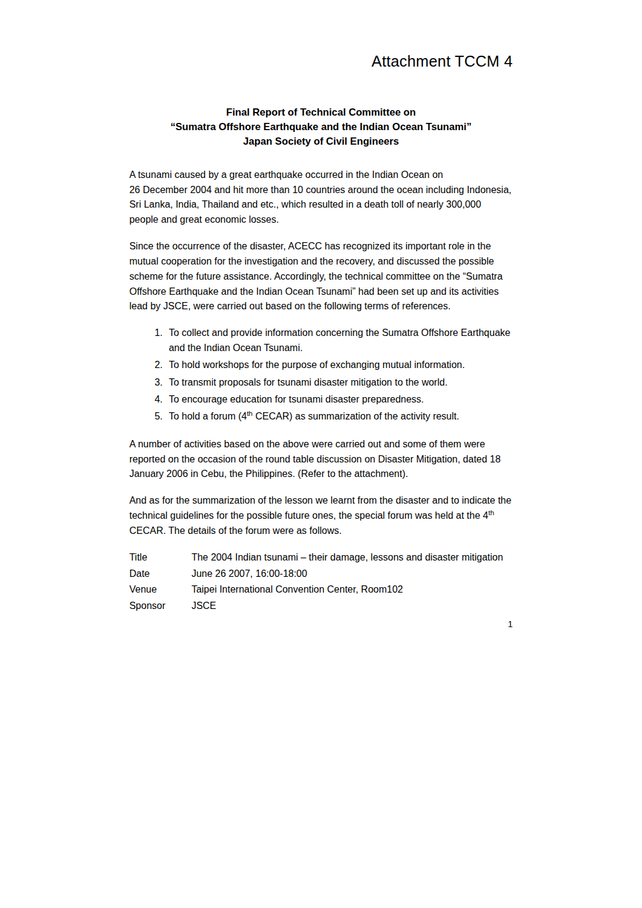Attachment TCCM 4
Final Report of Technical Committee on “Sumatra Offshore Earthquake and the Indian Ocean Tsunami” Japan Society of Civil Engineers
A tsunami caused by a great earthquake occurred in the Indian Ocean on
26 December 2004 and hit more than 10 countries around the ocean including Indonesia, Sri Lanka, India, Thailand and etc., which resulted in a death toll of nearly 300,000 people and great economic losses.
Since the occurrence of the disaster, ACECC has recognized its important role in the mutual cooperation for the investigation and the recovery, and discussed the possible scheme for the future assistance. Accordingly, the technical committee on the “Sumatra Offshore Earthquake and the Indian Ocean Tsunami” had been set up and its activities lead by JSCE, were carried out based on the following terms of references.
To collect and provide information concerning the Sumatra Offshore Earthquake and the Indian Ocean Tsunami.
To hold workshops for the purpose of exchanging mutual information.
To transmit proposals for tsunami disaster mitigation to the world.
To encourage education for tsunami disaster preparedness.
To hold a forum (4th CECAR) as summarization of the activity result.
A number of activities based on the above were carried out and some of them were reported on the occasion of the round table discussion on Disaster Mitigation, dated 18 January 2006 in Cebu, the Philippines. (Refer to the attachment).
And as for the summarization of the lesson we learnt from the disaster and to indicate the technical guidelines for the possible future ones, the special forum was held at the 4th CECAR. The details of the forum were as follows.
| Title | The 2004 Indian tsunami – their damage, lessons and disaster mitigation |
| Date | June 26 2007, 16:00-18:00 |
| Venue | Taipei International Convention Center, Room102 |
| Sponsor | JSCE |
1